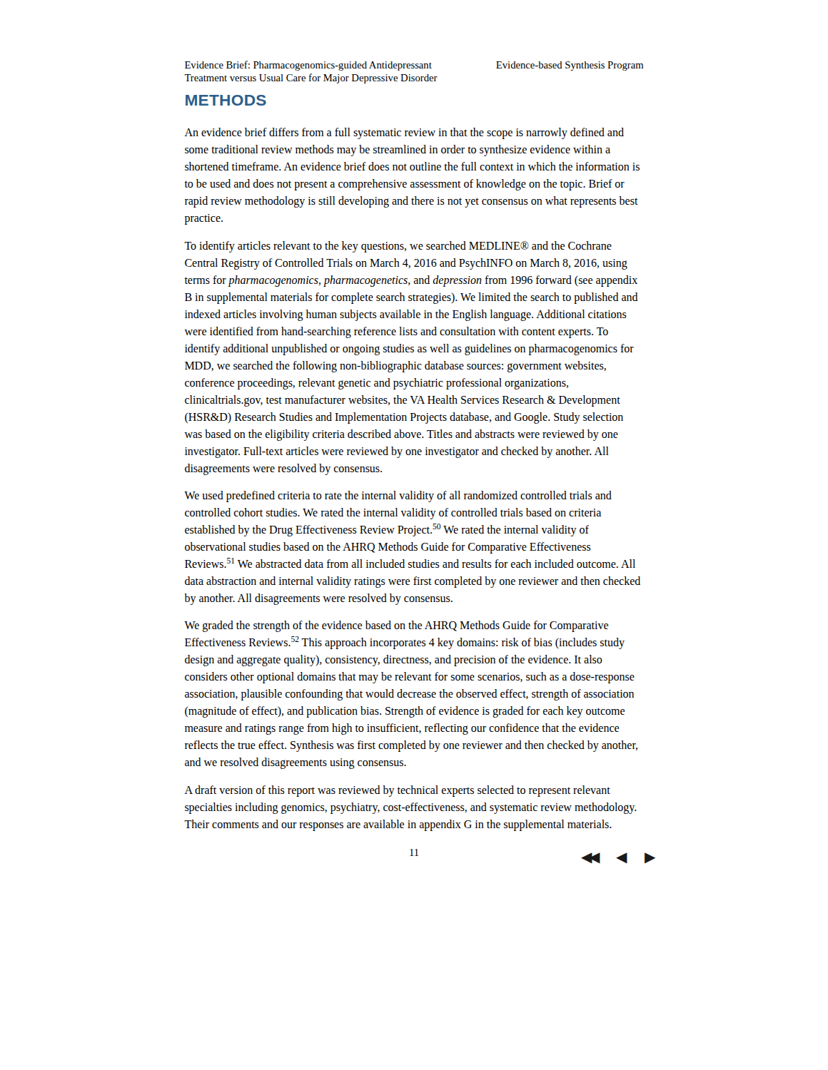Evidence Brief: Pharmacogenomics-guided Antidepressant Treatment versus Usual Care for Major Depressive Disorder
Evidence-based Synthesis Program
METHODS
An evidence brief differs from a full systematic review in that the scope is narrowly defined and some traditional review methods may be streamlined in order to synthesize evidence within a shortened timeframe. An evidence brief does not outline the full context in which the information is to be used and does not present a comprehensive assessment of knowledge on the topic. Brief or rapid review methodology is still developing and there is not yet consensus on what represents best practice.
To identify articles relevant to the key questions, we searched MEDLINE® and the Cochrane Central Registry of Controlled Trials on March 4, 2016 and PsychINFO on March 8, 2016, using terms for pharmacogenomics, pharmacogenetics, and depression from 1996 forward (see appendix B in supplemental materials for complete search strategies). We limited the search to published and indexed articles involving human subjects available in the English language. Additional citations were identified from hand-searching reference lists and consultation with content experts. To identify additional unpublished or ongoing studies as well as guidelines on pharmacogenomics for MDD, we searched the following non-bibliographic database sources: government websites, conference proceedings, relevant genetic and psychiatric professional organizations, clinicaltrials.gov, test manufacturer websites, the VA Health Services Research & Development (HSR&D) Research Studies and Implementation Projects database, and Google. Study selection was based on the eligibility criteria described above. Titles and abstracts were reviewed by one investigator. Full-text articles were reviewed by one investigator and checked by another. All disagreements were resolved by consensus.
We used predefined criteria to rate the internal validity of all randomized controlled trials and controlled cohort studies. We rated the internal validity of controlled trials based on criteria established by the Drug Effectiveness Review Project.50 We rated the internal validity of observational studies based on the AHRQ Methods Guide for Comparative Effectiveness Reviews.51 We abstracted data from all included studies and results for each included outcome. All data abstraction and internal validity ratings were first completed by one reviewer and then checked by another. All disagreements were resolved by consensus.
We graded the strength of the evidence based on the AHRQ Methods Guide for Comparative Effectiveness Reviews.52 This approach incorporates 4 key domains: risk of bias (includes study design and aggregate quality), consistency, directness, and precision of the evidence. It also considers other optional domains that may be relevant for some scenarios, such as a dose-response association, plausible confounding that would decrease the observed effect, strength of association (magnitude of effect), and publication bias. Strength of evidence is graded for each key outcome measure and ratings range from high to insufficient, reflecting our confidence that the evidence reflects the true effect. Synthesis was first completed by one reviewer and then checked by another, and we resolved disagreements using consensus.
A draft version of this report was reviewed by technical experts selected to represent relevant specialties including genomics, psychiatry, cost-effectiveness, and systematic review methodology. Their comments and our responses are available in appendix G in the supplemental materials.
11
◀◀ ◀ ▶